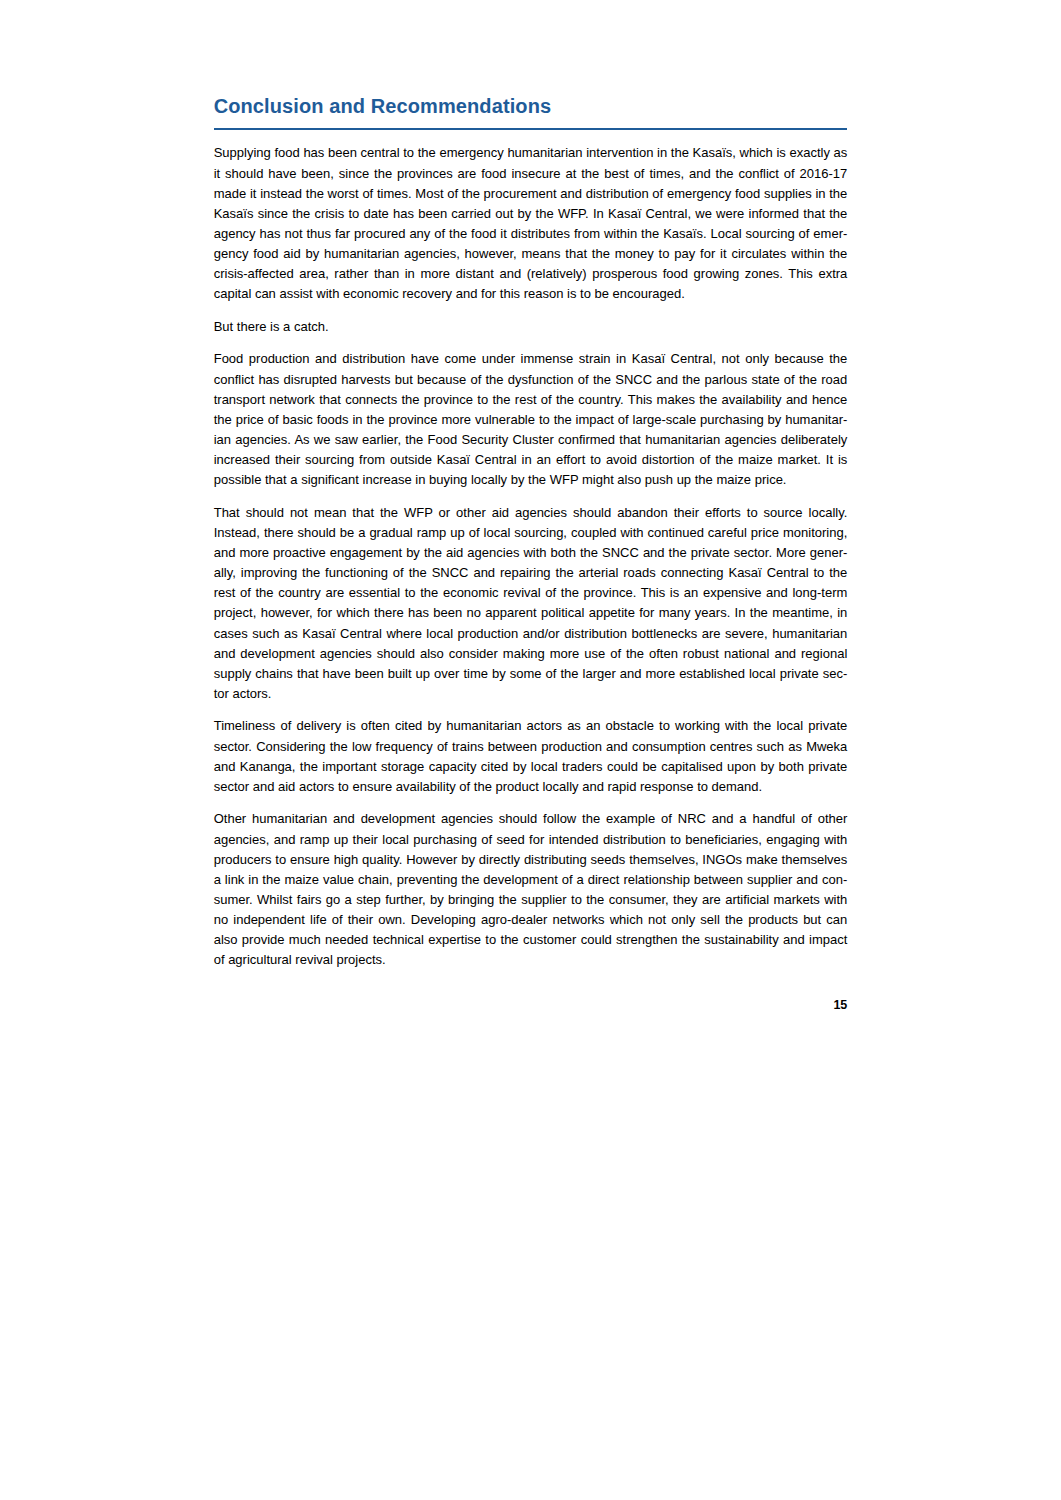Conclusion and Recommendations
Supplying food has been central to the emergency humanitarian intervention in the Kasaïs, which is exactly as it should have been, since the provinces are food insecure at the best of times, and the conflict of 2016-17 made it instead the worst of times. Most of the procurement and distribution of emergency food supplies in the Kasaïs since the crisis to date has been carried out by the WFP. In Kasaï Central, we were informed that the agency has not thus far procured any of the food it distributes from within the Kasaïs. Local sourcing of emergency food aid by humanitarian agencies, however, means that the money to pay for it circulates within the crisis-affected area, rather than in more distant and (relatively) prosperous food growing zones. This extra capital can assist with economic recovery and for this reason is to be encouraged.
But there is a catch.
Food production and distribution have come under immense strain in Kasaï Central, not only because the conflict has disrupted harvests but because of the dysfunction of the SNCC and the parlous state of the road transport network that connects the province to the rest of the country. This makes the availability and hence the price of basic foods in the province more vulnerable to the impact of large-scale purchasing by humanitarian agencies. As we saw earlier, the Food Security Cluster confirmed that humanitarian agencies deliberately increased their sourcing from outside Kasaï Central in an effort to avoid distortion of the maize market. It is possible that a significant increase in buying locally by the WFP might also push up the maize price.
That should not mean that the WFP or other aid agencies should abandon their efforts to source locally. Instead, there should be a gradual ramp up of local sourcing, coupled with continued careful price monitoring, and more proactive engagement by the aid agencies with both the SNCC and the private sector. More generally, improving the functioning of the SNCC and repairing the arterial roads connecting Kasaï Central to the rest of the country are essential to the economic revival of the province. This is an expensive and long-term project, however, for which there has been no apparent political appetite for many years. In the meantime, in cases such as Kasaï Central where local production and/or distribution bottlenecks are severe, humanitarian and development agencies should also consider making more use of the often robust national and regional supply chains that have been built up over time by some of the larger and more established local private sector actors.
Timeliness of delivery is often cited by humanitarian actors as an obstacle to working with the local private sector. Considering the low frequency of trains between production and consumption centres such as Mweka and Kananga, the important storage capacity cited by local traders could be capitalised upon by both private sector and aid actors to ensure availability of the product locally and rapid response to demand.
Other humanitarian and development agencies should follow the example of NRC and a handful of other agencies, and ramp up their local purchasing of seed for intended distribution to beneficiaries, engaging with producers to ensure high quality. However by directly distributing seeds themselves, INGOs make themselves a link in the maize value chain, preventing the development of a direct relationship between supplier and consumer. Whilst fairs go a step further, by bringing the supplier to the consumer, they are artificial markets with no independent life of their own. Developing agro-dealer networks which not only sell the products but can also provide much needed technical expertise to the customer could strengthen the sustainability and impact of agricultural revival projects.
15